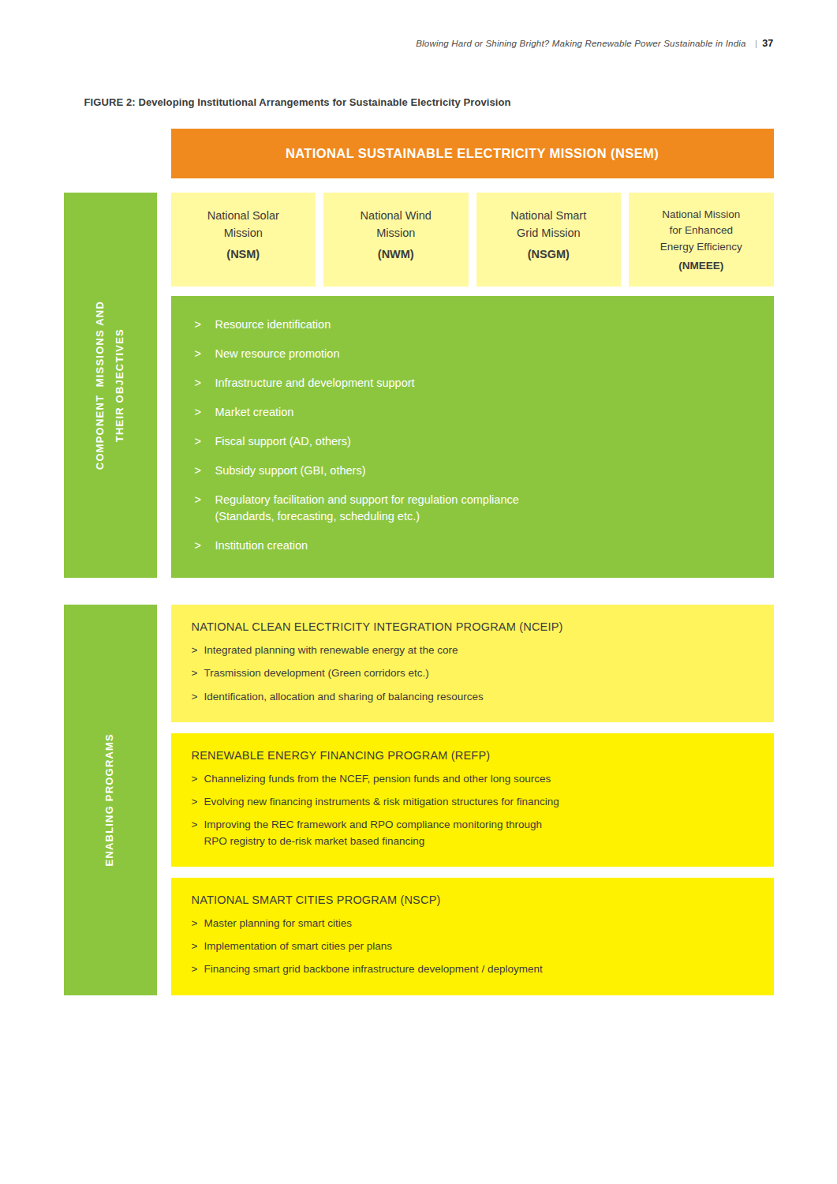Blowing Hard or Shining Bright? Making Renewable Power Sustainable in India |37
FIGURE 2: Developing Institutional Arrangements for Sustainable Electricity Provision
NATIONAL SUSTAINABLE ELECTRICITY MISSION (NSEM)
COMPONENT MISSIONS AND
THEIR OBJECTIVES
National Solar
Mission(NSM)
National Wind
Mission(NWM)
National Smart
Grid Mission(NSGM)
National Mission
for Enhanced
Energy Efficiency(NMEEE)
Resource identification
New resource promotion
Infrastructure and development support
Market creation
Fiscal support (AD, others)
Subsidy support (GBI, others)
Regulatory facilitation and support for regulation compliance(Standards, forecasting, scheduling etc.)
Institution creation
ENABLING PROGRAMS
NATIONAL CLEAN ELECTRICITY INTEGRATION PROGRAM (NCEIP)
Integrated planning with renewable energy at the core
Trasmission development (Green corridors etc.)
Identification, allocation and sharing of balancing resources
RENEWABLE ENERGY FINANCING PROGRAM (REFP)
Channelizing funds from the NCEF, pension funds and other long sources
Evolving new financing instruments & risk mitigation structures for financing
Improving the REC framework and RPO compliance monitoring throughRPO registry to de-risk market based financing
NATIONAL SMART CITIES PROGRAM (NSCP)
Master planning for smart cities
Implementation of smart cities per plans
Financing smart grid backbone infrastructure development / deployment